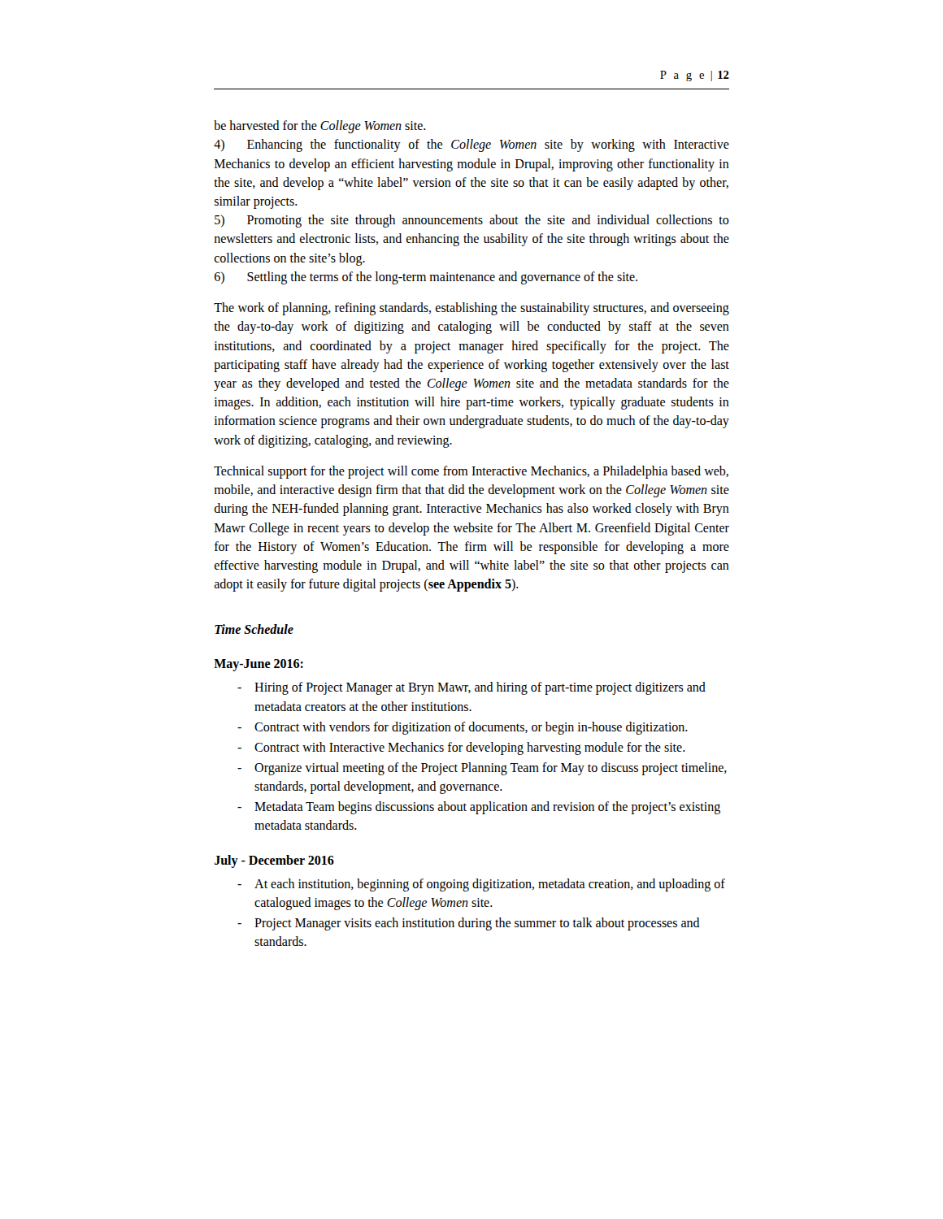P a g e | 12
be harvested for the College Women site.
4) Enhancing the functionality of the College Women site by working with Interactive Mechanics to develop an efficient harvesting module in Drupal, improving other functionality in the site, and develop a “white label” version of the site so that it can be easily adapted by other, similar projects.
5) Promoting the site through announcements about the site and individual collections to newsletters and electronic lists, and enhancing the usability of the site through writings about the collections on the site’s blog.
6) Settling the terms of the long-term maintenance and governance of the site.
The work of planning, refining standards, establishing the sustainability structures, and overseeing the day-to-day work of digitizing and cataloging will be conducted by staff at the seven institutions, and coordinated by a project manager hired specifically for the project. The participating staff have already had the experience of working together extensively over the last year as they developed and tested the College Women site and the metadata standards for the images. In addition, each institution will hire part-time workers, typically graduate students in information science programs and their own undergraduate students, to do much of the day-to-day work of digitizing, cataloging, and reviewing.
Technical support for the project will come from Interactive Mechanics, a Philadelphia based web, mobile, and interactive design firm that that did the development work on the College Women site during the NEH-funded planning grant. Interactive Mechanics has also worked closely with Bryn Mawr College in recent years to develop the website for The Albert M. Greenfield Digital Center for the History of Women’s Education. The firm will be responsible for developing a more effective harvesting module in Drupal, and will “white label” the site so that other projects can adopt it easily for future digital projects (see Appendix 5).
Time Schedule
May-June 2016:
Hiring of Project Manager at Bryn Mawr, and hiring of part-time project digitizers and metadata creators at the other institutions.
Contract with vendors for digitization of documents, or begin in-house digitization.
Contract with Interactive Mechanics for developing harvesting module for the site.
Organize virtual meeting of the Project Planning Team for May to discuss project timeline, standards, portal development, and governance.
Metadata Team begins discussions about application and revision of the project’s existing metadata standards.
July - December 2016
At each institution, beginning of ongoing digitization, metadata creation, and uploading of catalogued images to the College Women site.
Project Manager visits each institution during the summer to talk about processes and standards.